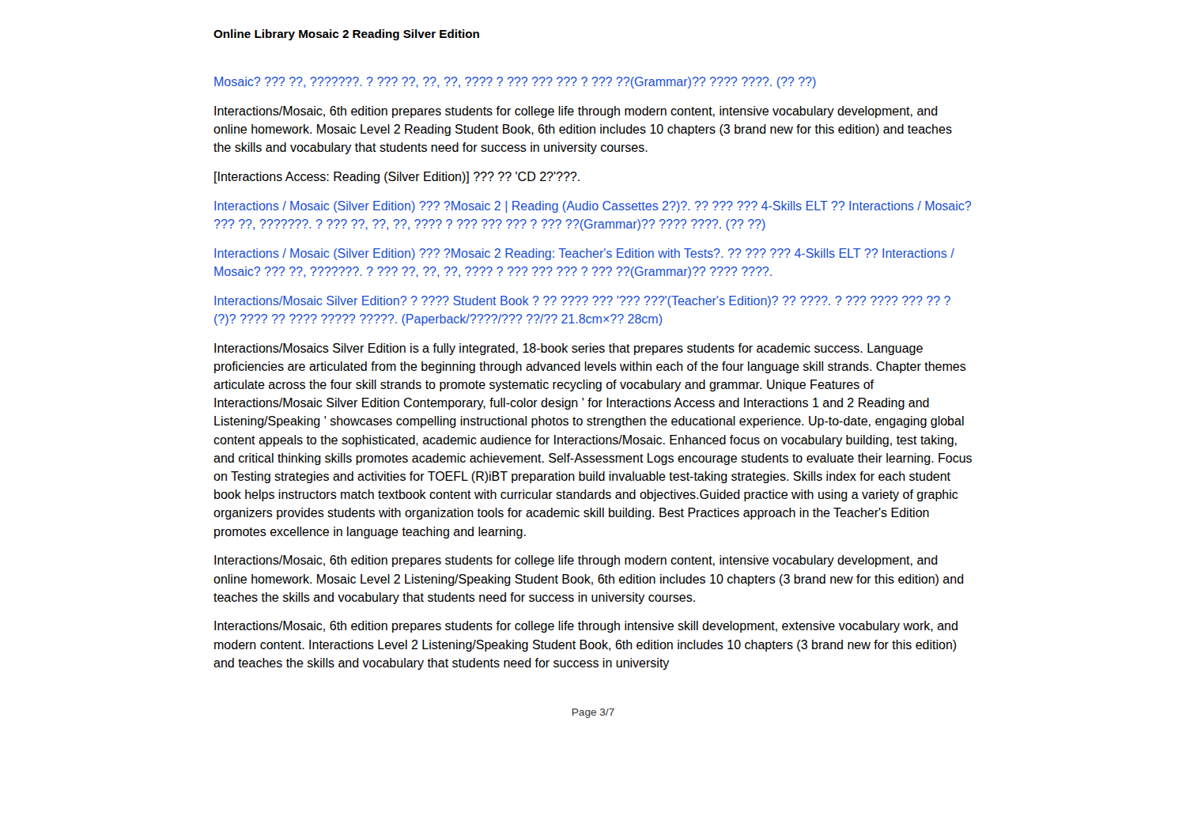Online Library Mosaic 2 Reading Silver Edition
Mosaic? ??? ??, ???????. ? ??? ??, ??, ??, ???? ? ??? ??? ??? ? ??? ??(Grammar)?? ???? ????. (?? ??)
Interactions/Mosaic, 6th edition prepares students for college life through modern content, intensive vocabulary development, and online homework. Mosaic Level 2 Reading Student Book, 6th edition includes 10 chapters (3 brand new for this edition) and teaches the skills and vocabulary that students need for success in university courses.
[Interactions Access: Reading (Silver Edition)] ??? ?? 'CD 2?'???.
Interactions / Mosaic (Silver Edition) ??? ?Mosaic 2 | Reading (Audio Cassettes 2?)?. ?? ??? ??? 4-Skills ELT ?? Interactions / Mosaic? ??? ??, ???????. ? ??? ??, ??, ??, ???? ? ??? ??? ??? ? ??? ??(Grammar)?? ???? ????. (?? ??)
Interactions / Mosaic (Silver Edition) ??? ?Mosaic 2 Reading: Teacher's Edition with Tests?. ?? ??? ??? 4-Skills ELT ?? Interactions / Mosaic? ??? ??, ???????. ? ??? ??, ??, ??, ???? ? ??? ??? ??? ? ??? ??(Grammar)?? ???? ????.
Interactions/Mosaic Silver Edition? ? ???? Student Book ? ?? ???? ??? '??? ???'(Teacher's Edition)? ?? ????. ? ??? ???? ??? ?? ?(?)? ???? ?? ???? ????? ?????. (Paperback/????/??? ??/?? 21.8cm×?? 28cm)
Interactions/Mosaics Silver Edition is a fully integrated, 18-book series that prepares students for academic success. Language proficiencies are articulated from the beginning through advanced levels within each of the four language skill strands. Chapter themes articulate across the four skill strands to promote systematic recycling of vocabulary and grammar. Unique Features of Interactions/Mosaic Silver Edition Contemporary, full-color design ' for Interactions Access and Interactions 1 and 2 Reading and Listening/Speaking ' showcases compelling instructional photos to strengthen the educational experience. Up-to-date, engaging global content appeals to the sophisticated, academic audience for Interactions/Mosaic. Enhanced focus on vocabulary building, test taking, and critical thinking skills promotes academic achievement. Self-Assessment Logs encourage students to evaluate their learning. Focus on Testing strategies and activities for TOEFL (R)iBT preparation build invaluable test-taking strategies. Skills index for each student book helps instructors match textbook content with curricular standards and objectives.Guided practice with using a variety of graphic organizers provides students with organization tools for academic skill building. Best Practices approach in the Teacher's Edition promotes excellence in language teaching and learning.
Interactions/Mosaic, 6th edition prepares students for college life through modern content, intensive vocabulary development, and online homework. Mosaic Level 2 Listening/Speaking Student Book, 6th edition includes 10 chapters (3 brand new for this edition) and teaches the skills and vocabulary that students need for success in university courses.
Interactions/Mosaic, 6th edition prepares students for college life through intensive skill development, extensive vocabulary work, and modern content. Interactions Level 2 Listening/Speaking Student Book, 6th edition includes 10 chapters (3 brand new for this edition) and teaches the skills and vocabulary that students need for success in university
Page 3/7